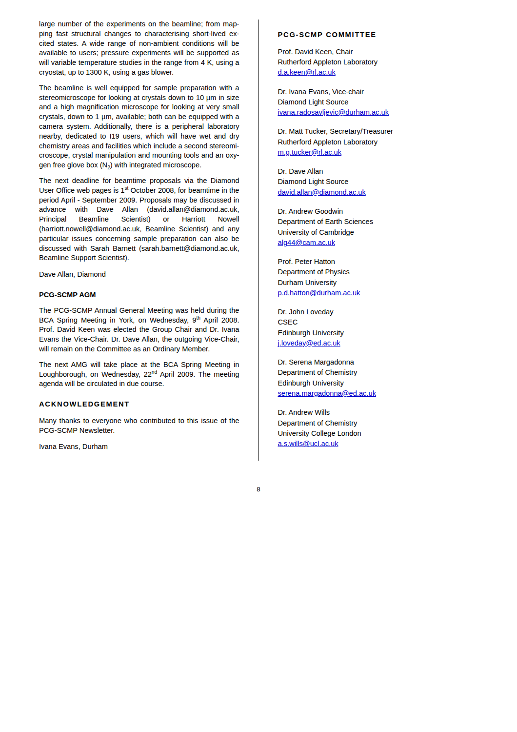large number of the experiments on the beamline; from mapping fast structural changes to characterising short-lived excited states. A wide range of non-ambient conditions will be available to users; pressure experiments will be supported as will variable temperature studies in the range from 4 K, using a cryostat, up to 1300 K, using a gas blower.
The beamline is well equipped for sample preparation with a stereomicroscope for looking at crystals down to 10 µm in size and a high magnification microscope for looking at very small crystals, down to 1 µm, available; both can be equipped with a camera system. Additionally, there is a peripheral laboratory nearby, dedicated to I19 users, which will have wet and dry chemistry areas and facilities which include a second stereomicroscope, crystal manipulation and mounting tools and an oxygen free glove box (N2) with integrated microscope.
The next deadline for beamtime proposals via the Diamond User Office web pages is 1st October 2008, for beamtime in the period April - September 2009. Proposals may be discussed in advance with Dave Allan (david.allan@diamond.ac.uk, Principal Beamline Scientist) or Harriott Nowell (harriott.nowell@diamond.ac.uk, Beamline Scientist) and any particular issues concerning sample preparation can also be discussed with Sarah Barnett (sarah.barnett@diamond.ac.uk, Beamline Support Scientist).
Dave Allan, Diamond
PCG-SCMP AGM
The PCG-SCMP Annual General Meeting was held during the BCA Spring Meeting in York, on Wednesday, 9th April 2008. Prof. David Keen was elected the Group Chair and Dr. Ivana Evans the Vice-Chair. Dr. Dave Allan, the outgoing Vice-Chair, will remain on the Committee as an Ordinary Member.
The next AMG will take place at the BCA Spring Meeting in Loughborough, on Wednesday, 22nd April 2009. The meeting agenda will be circulated in due course.
Acknowledgement
Many thanks to everyone who contributed to this issue of the PCG-SCMP Newsletter.
Ivana Evans, Durham
PCG-SCMP Committee
Prof. David Keen, Chair
Rutherford Appleton Laboratory
d.a.keen@rl.ac.uk
Dr. Ivana Evans, Vice-chair
Diamond Light Source
ivana.radosavljevic@durham.ac.uk
Dr. Matt Tucker, Secretary/Treasurer
Rutherford Appleton Laboratory
m.g.tucker@rl.ac.uk
Dr. Dave Allan
Diamond Light Source
david.allan@diamond.ac.uk
Dr. Andrew Goodwin
Department of Earth Sciences
University of Cambridge
alg44@cam.ac.uk
Prof. Peter Hatton
Department of Physics
Durham University
p.d.hatton@durham.ac.uk
Dr. John Loveday
CSEC
Edinburgh University
j.loveday@ed.ac.uk
Dr. Serena Margadonna
Department of Chemistry
Edinburgh University
serena.margadonna@ed.ac.uk
Dr. Andrew Wills
Department of Chemistry
University College London
a.s.wills@ucl.ac.uk
8